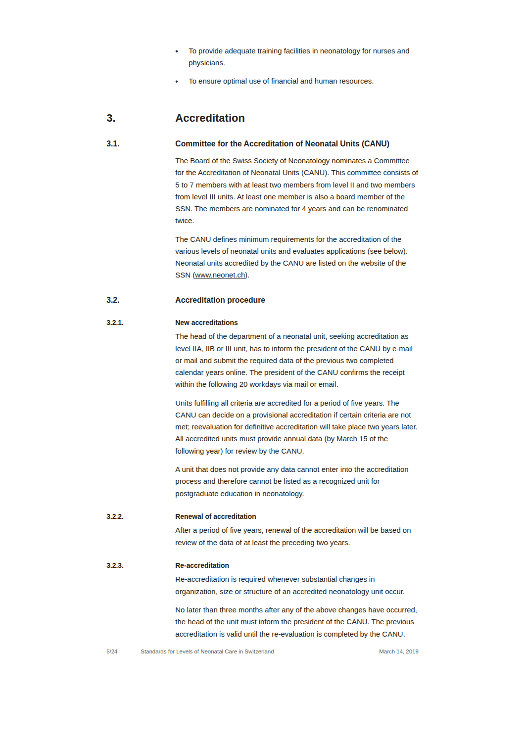To provide adequate training facilities in neonatology for nurses and physicians.
To ensure optimal use of financial and human resources.
3. Accreditation
3.1. Committee for the Accreditation of Neonatal Units (CANU)
The Board of the Swiss Society of Neonatology nominates a Committee for the Accreditation of Neonatal Units (CANU). This committee consists of 5 to 7 members with at least two members from level II and two members from level III units. At least one member is also a board member of the SSN. The members are nominated for 4 years and can be renominated twice.
The CANU defines minimum requirements for the accreditation of the various levels of neonatal units and evaluates applications (see below). Neonatal units accredited by the CANU are listed on the website of the SSN (www.neonet.ch).
3.2. Accreditation procedure
3.2.1. New accreditations
The head of the department of a neonatal unit, seeking accreditation as level IIA, IIB or III unit, has to inform the president of the CANU by e-mail or mail and submit the required data of the previous two completed calendar years online. The president of the CANU confirms the receipt within the following 20 workdays via mail or email.
Units fulfilling all criteria are accredited for a period of five years. The CANU can decide on a provisional accreditation if certain criteria are not met; reevaluation for definitive accreditation will take place two years later. All accredited units must provide annual data (by March 15 of the following year) for review by the CANU.
A unit that does not provide any data cannot enter into the accreditation process and therefore cannot be listed as a recognized unit for postgraduate education in neonatology.
3.2.2. Renewal of accreditation
After a period of five years, renewal of the accreditation will be based on review of the data of at least the preceding two years.
3.2.3. Re-accreditation
Re-accreditation is required whenever substantial changes in organization, size or structure of an accredited neonatology unit occur.
No later than three months after any of the above changes have occurred, the head of the unit must inform the president of the CANU. The previous accreditation is valid until the re-evaluation is completed by the CANU.
5/24 Standards for Levels of Neonatal Care in Switzerland March 14, 2019